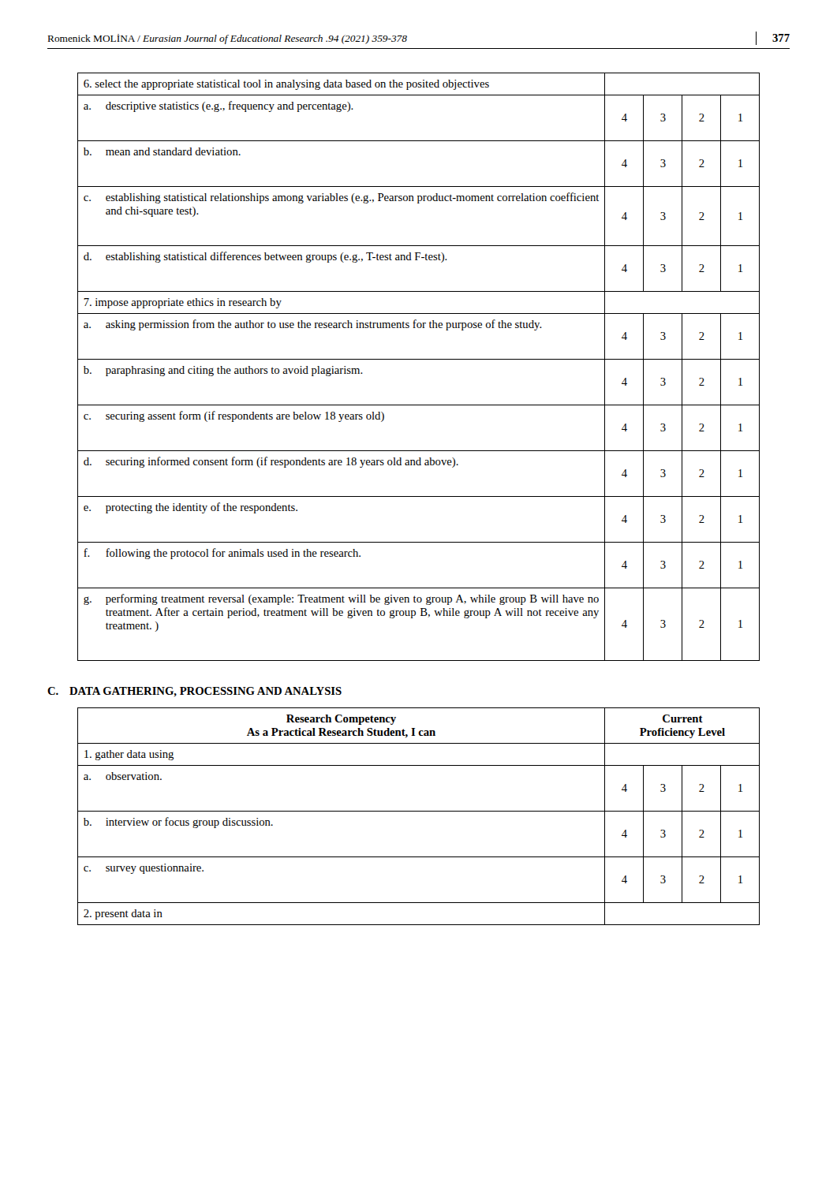Romenick MOLİNA / Eurasian Journal of Educational Research .94 (2021) 359-378
377
| 6. select the appropriate statistical tool in analysing data based on the posited objectives | |
| / a. / descriptive statistics (e.g., frequency and percentage). / | 4 | 3 | 2 | 1 |
| / b. / mean and standard deviation. / | 4 | 3 | 2 | 1 |
| / c. / establishing statistical relationships among variables (e.g., Pearson product-moment correlation coefficient and chi-square test). / | 4 | 3 | 2 | 1 |
| / d. / establishing statistical differences between groups (e.g., T-test and F-test). / | 4 | 3 | 2 | 1 |
| 7. impose appropriate ethics in research by | |
| / a. / asking permission from the author to use the research instruments for the purpose of the study. / | 4 | 3 | 2 | 1 |
| / b. / paraphrasing and citing the authors to avoid plagiarism. / | 4 | 3 | 2 | 1 |
| / c. / securing assent form (if respondents are below 18 years old) / | 4 | 3 | 2 | 1 |
| / d. / securing informed consent form (if respondents are 18 years old and above). / | 4 | 3 | 2 | 1 |
| / e. / protecting the identity of the respondents. / | 4 | 3 | 2 | 1 |
| / f. / following the protocol for animals used in the research. / | 4 | 3 | 2 | 1 |
| / g. / performing treatment reversal (example: Treatment will be given to group A, while group B will have no treatment. After a certain period, treatment will be given to group B, while group A will not receive any treatment. ) / | 4 | 3 | 2 | 1 |
C. DATA GATHERING, PROCESSING AND ANALYSIS
| Research Competency As a Practical Research Student, I can | Current Proficiency Level |
| --- | --- |
| 1. gather data using | |
| / a. / observation. / | 4 | 3 | 2 | 1 |
| / b. / interview or focus group discussion. / | 4 | 3 | 2 | 1 |
| / c. / survey questionnaire. / | 4 | 3 | 2 | 1 |
| 2. present data in | |